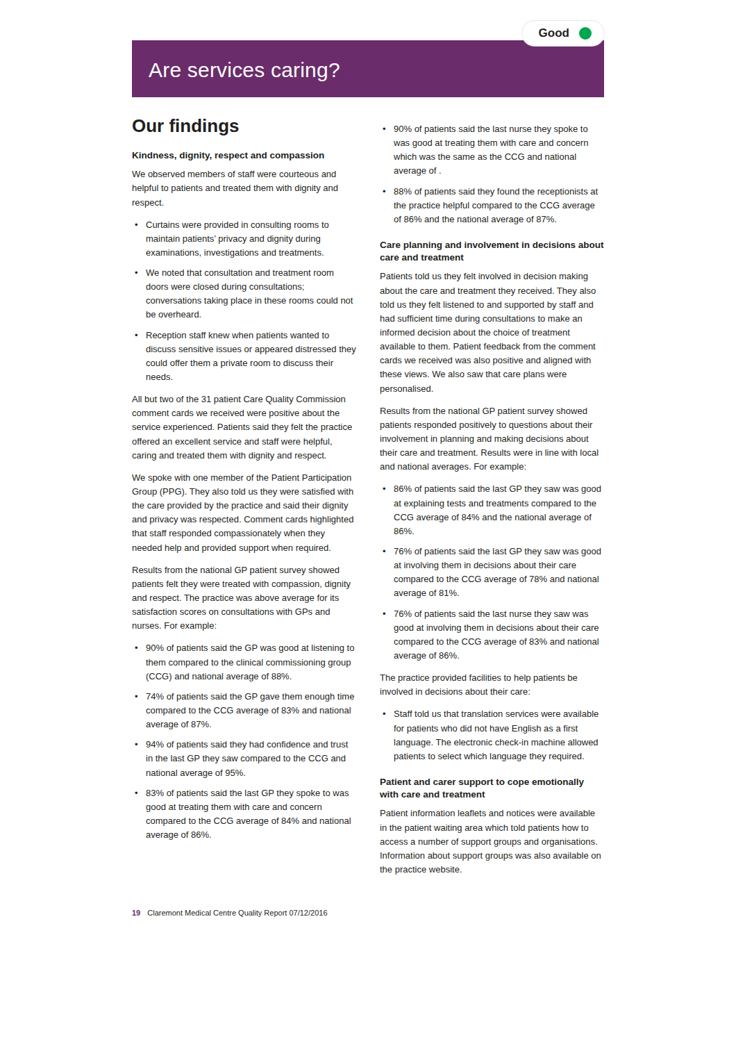Good
Are services caring?
Our findings
Kindness, dignity, respect and compassion
We observed members of staff were courteous and helpful to patients and treated them with dignity and respect.
Curtains were provided in consulting rooms to maintain patients’ privacy and dignity during examinations, investigations and treatments.
We noted that consultation and treatment room doors were closed during consultations; conversations taking place in these rooms could not be overheard.
Reception staff knew when patients wanted to discuss sensitive issues or appeared distressed they could offer them a private room to discuss their needs.
All but two of the 31 patient Care Quality Commission comment cards we received were positive about the service experienced. Patients said they felt the practice offered an excellent service and staff were helpful, caring and treated them with dignity and respect.
We spoke with one member of the Patient Participation Group (PPG). They also told us they were satisfied with the care provided by the practice and said their dignity and privacy was respected. Comment cards highlighted that staff responded compassionately when they needed help and provided support when required.
Results from the national GP patient survey showed patients felt they were treated with compassion, dignity and respect. The practice was above average for its satisfaction scores on consultations with GPs and nurses. For example:
90% of patients said the GP was good at listening to them compared to the clinical commissioning group (CCG) and national average of 88%.
74% of patients said the GP gave them enough time compared to the CCG average of 83% and national average of 87%.
94% of patients said they had confidence and trust in the last GP they saw compared to the CCG and national average of 95%.
83% of patients said the last GP they spoke to was good at treating them with care and concern compared to the CCG average of 84% and national average of 86%.
90% of patients said the last nurse they spoke to was good at treating them with care and concern which was the same as the CCG and national average of .
88% of patients said they found the receptionists at the practice helpful compared to the CCG average of 86% and the national average of 87%.
Care planning and involvement in decisions about care and treatment
Patients told us they felt involved in decision making about the care and treatment they received. They also told us they felt listened to and supported by staff and had sufficient time during consultations to make an informed decision about the choice of treatment available to them. Patient feedback from the comment cards we received was also positive and aligned with these views. We also saw that care plans were personalised.
Results from the national GP patient survey showed patients responded positively to questions about their involvement in planning and making decisions about their care and treatment. Results were in line with local and national averages. For example:
86% of patients said the last GP they saw was good at explaining tests and treatments compared to the CCG average of 84% and the national average of 86%.
76% of patients said the last GP they saw was good at involving them in decisions about their care compared to the CCG average of 78% and national average of 81%.
76% of patients said the last nurse they saw was good at involving them in decisions about their care compared to the CCG average of 83% and national average of 86%.
The practice provided facilities to help patients be involved in decisions about their care:
Staff told us that translation services were available for patients who did not have English as a first language. The electronic check-in machine allowed patients to select which language they required.
Patient and carer support to cope emotionally with care and treatment
Patient information leaflets and notices were available in the patient waiting area which told patients how to access a number of support groups and organisations. Information about support groups was also available on the practice website.
19 Claremont Medical Centre Quality Report 07/12/2016